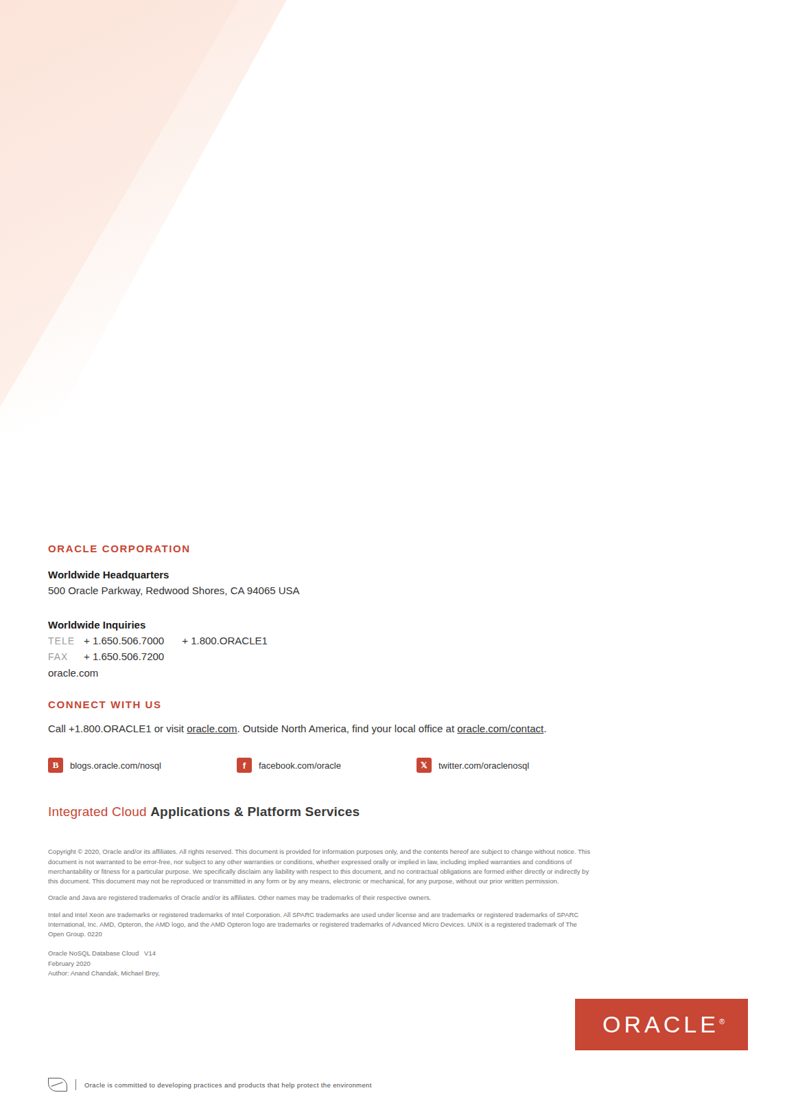Oracle Corporation
Worldwide Headquarters 500 Oracle Parkway, Redwood Shores, CA 94065 USA
Worldwide Inquiries
TELE+ 1.650.506.7000+ 1.800.ORACLE1
FAX+ 1.650.506.7200
oracle.com
Connect with us
Call +1.800.ORACLE1 or visit oracle.com. Outside North America, find your local office at oracle.com/contact.
Bblogs.oracle.com/nosql
ffacebook.com/oracle
𝕏twitter.com/oraclenosql
Integrated Cloud Applications & Platform Services
Copyright © 2020, Oracle and/or its affiliates. All rights reserved. This document is provided for information purposes only, and the contents hereof are subject to change without notice. This document is not warranted to be error-free, nor subject to any other warranties or conditions, whether expressed orally or implied in law, including implied warranties and conditions of merchantability or fitness for a particular purpose. We specifically disclaim any liability with respect to this document, and no contractual obligations are formed either directly or indirectly by this document. This document may not be reproduced or transmitted in any form or by any means, electronic or mechanical, for any purpose, without our prior written permission.
Oracle and Java are registered trademarks of Oracle and/or its affiliates. Other names may be trademarks of their respective owners.
Intel and Intel Xeon are trademarks or registered trademarks of Intel Corporation. All SPARC trademarks are used under license and are trademarks or registered trademarks of SPARC International, Inc. AMD, Opteron, the AMD logo, and the AMD Opteron logo are trademarks or registered trademarks of Advanced Micro Devices. UNIX is a registered trademark of The Open Group. 0220
Oracle NoSQL Database Cloud V14
February 2020
Author: Anand Chandak, Michael Brey,
ORACLE®
Oracle is committed to developing practices and products that help protect the environment